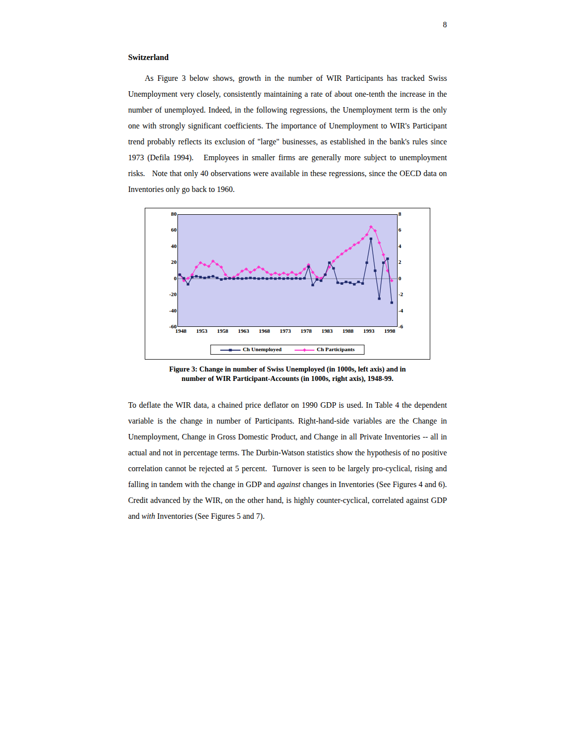8
Switzerland
As Figure 3 below shows, growth in the number of WIR Participants has tracked Swiss Unemployment very closely, consistently maintaining a rate of about one-tenth the increase in the number of unemployed. Indeed, in the following regressions, the Unemployment term is the only one with strongly significant coefficients. The importance of Unemployment to WIR's Participant trend probably reflects its exclusion of "large" businesses, as established in the bank's rules since 1973 (Defila 1994). Employees in smaller firms are generally more subject to unemployment risks. Note that only 40 observations were available in these regressions, since the OECD data on Inventories only go back to 1960.
Change in no. of Unemployed, '000
Change in no. of Participants, '000:
80 60 40 20 0 -20 -40 -60
8 6 4 2 0 -2 -4 -6
1948 1953 1958 1963 1968 1973 1978 1983 1988 1993 1998
Ch Unemployed Ch Participants
Figure 3: Change in number of Swiss Unemployed (in 1000s, left axis) and in number of WIR Participant-Accounts (in 1000s, right axis), 1948-99.
To deflate the WIR data, a chained price deflator on 1990 GDP is used. In Table 4 the dependent variable is the change in number of Participants. Right-hand-side variables are the Change in Unemployment, Change in Gross Domestic Product, and Change in all Private Inventories -- all in actual and not in percentage terms. The Durbin-Watson statistics show the hypothesis of no positive correlation cannot be rejected at 5 percent. Turnover is seen to be largely pro-cyclical, rising and falling in tandem with the change in GDP and against changes in Inventories (See Figures 4 and 6). Credit advanced by the WIR, on the other hand, is highly counter-cyclical, correlated against GDP and with Inventories (See Figures 5 and 7).